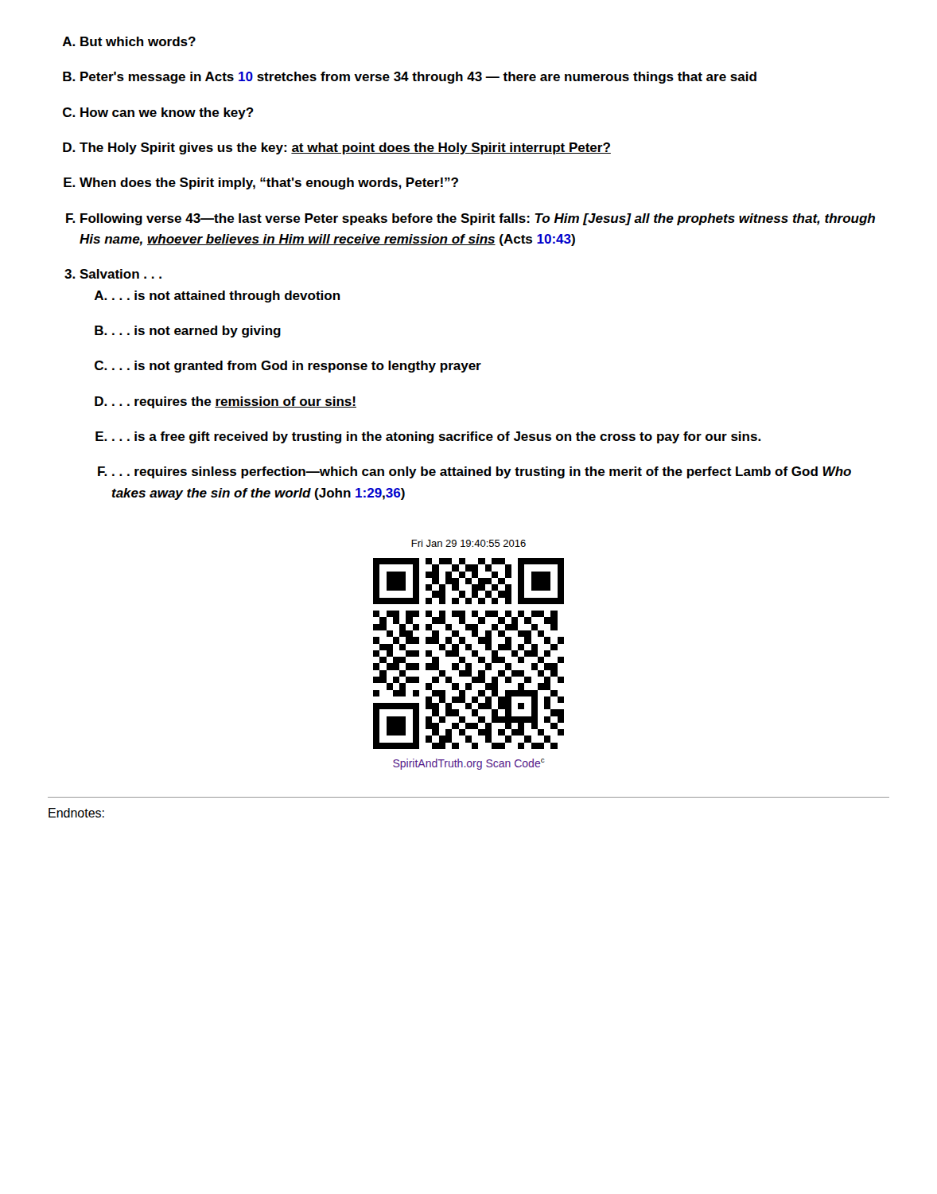But which words?
Peter's message in Acts 10 stretches from verse 34 through 43 — there are numerous things that are said
How can we know the key?
The Holy Spirit gives us the key: at what point does the Holy Spirit interrupt Peter?
When does the Spirit imply, “that's enough words, Peter!”?
Following verse 43—the last verse Peter speaks before the Spirit falls: To Him [Jesus] all the prophets witness that, through His name, whoever believes in Him will receive remission of sins (Acts 10:43)
Salvation . . .
. . . is not attained through devotion
. . . is not earned by giving
. . . is not granted from God in response to lengthy prayer
. . . requires the remission of our sins!
. . . is a free gift received by trusting in the atoning sacrifice of Jesus on the cross to pay for our sins.
. . . requires sinless perfection—which can only be attained by trusting in the merit of the perfect Lamb of God Who takes away the sin of the world (John 1:29,36)
Fri Jan 29 19:40:55 2016
SpiritAndTruth.org Scan Codec
Endnotes: